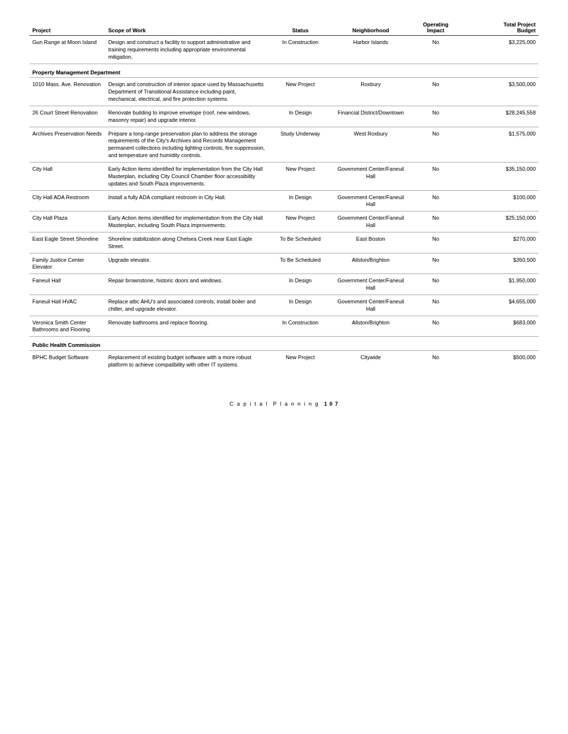| Project | Scope of Work | Status | Neighborhood | Operating Impact | Total Project Budget |
| --- | --- | --- | --- | --- | --- |
| Gun Range at Moon Island | Design and construct a facility to support administrative and training requirements including appropriate environmental mitigation. | In Construction | Harbor Islands | No | $3,225,000 |
| Property Management Department |
| 1010 Mass. Ave. Renovation | Design and construction of interior space used by Massachusetts Department of Transitional Assistance including paint, mechanical, electrical, and fire protection systems. | New Project | Roxbury | No | $3,500,000 |
| 26 Court Street Renovation | Renovate building to improve envelope (roof, new windows, masonry repair) and upgrade interior. | In Design | Financial District/Downtown | No | $28,245,558 |
| Archives Preservation Needs | Prepare a long-range preservation plan to address the storage requirements of the City's Archives and Records Management permanent collections including lighting controls, fire suppression, and temperature and humidity controls. | Study Underway | West Roxbury | No | $1,575,000 |
| City Hall | Early Action items identified for implementation from the City Hall Masterplan, including City Council Chamber floor accessibility updates and South Plaza improvements. | New Project | Government Center/Faneuil Hall | No | $35,150,000 |
| City Hall ADA Restroom | Install a fully ADA compliant restroom in City Hall. | In Design | Government Center/Faneuil Hall | No | $100,000 |
| City Hall Plaza | Early Action items identified for implementation from the City Hall Masterplan, including South Plaza improvements. | New Project | Government Center/Faneuil Hall | No | $25,150,000 |
| East Eagle Street Shoreline | Shoreline stabilization along Chelsea Creek near East Eagle Street. | To Be Scheduled | East Boston | No | $270,000 |
| Family Justice Center Elevator | Upgrade elevator. | To Be Scheduled | Allston/Brighton | No | $350,500 |
| Faneuil Hall | Repair brownstone, historic doors and windows. | In Design | Government Center/Faneuil Hall | No | $1,950,000 |
| Faneuil Hall HVAC | Replace attic AHU's and associated controls, install boiler and chiller, and upgrade elevator. | In Design | Government Center/Faneuil Hall | No | $4,655,000 |
| Veronica Smith Center Bathrooms and Flooring | Renovate bathrooms and replace flooring. | In Construction | Allston/Brighton | No | $683,000 |
| Public Health Commission |
| BPHC Budget Software | Replacement of existing budget software with a more robust platform to achieve compatibility with other IT systems. | New Project | Citywide | No | $500,000 |
C a p i t a l P l a n n i n g 1 0 7